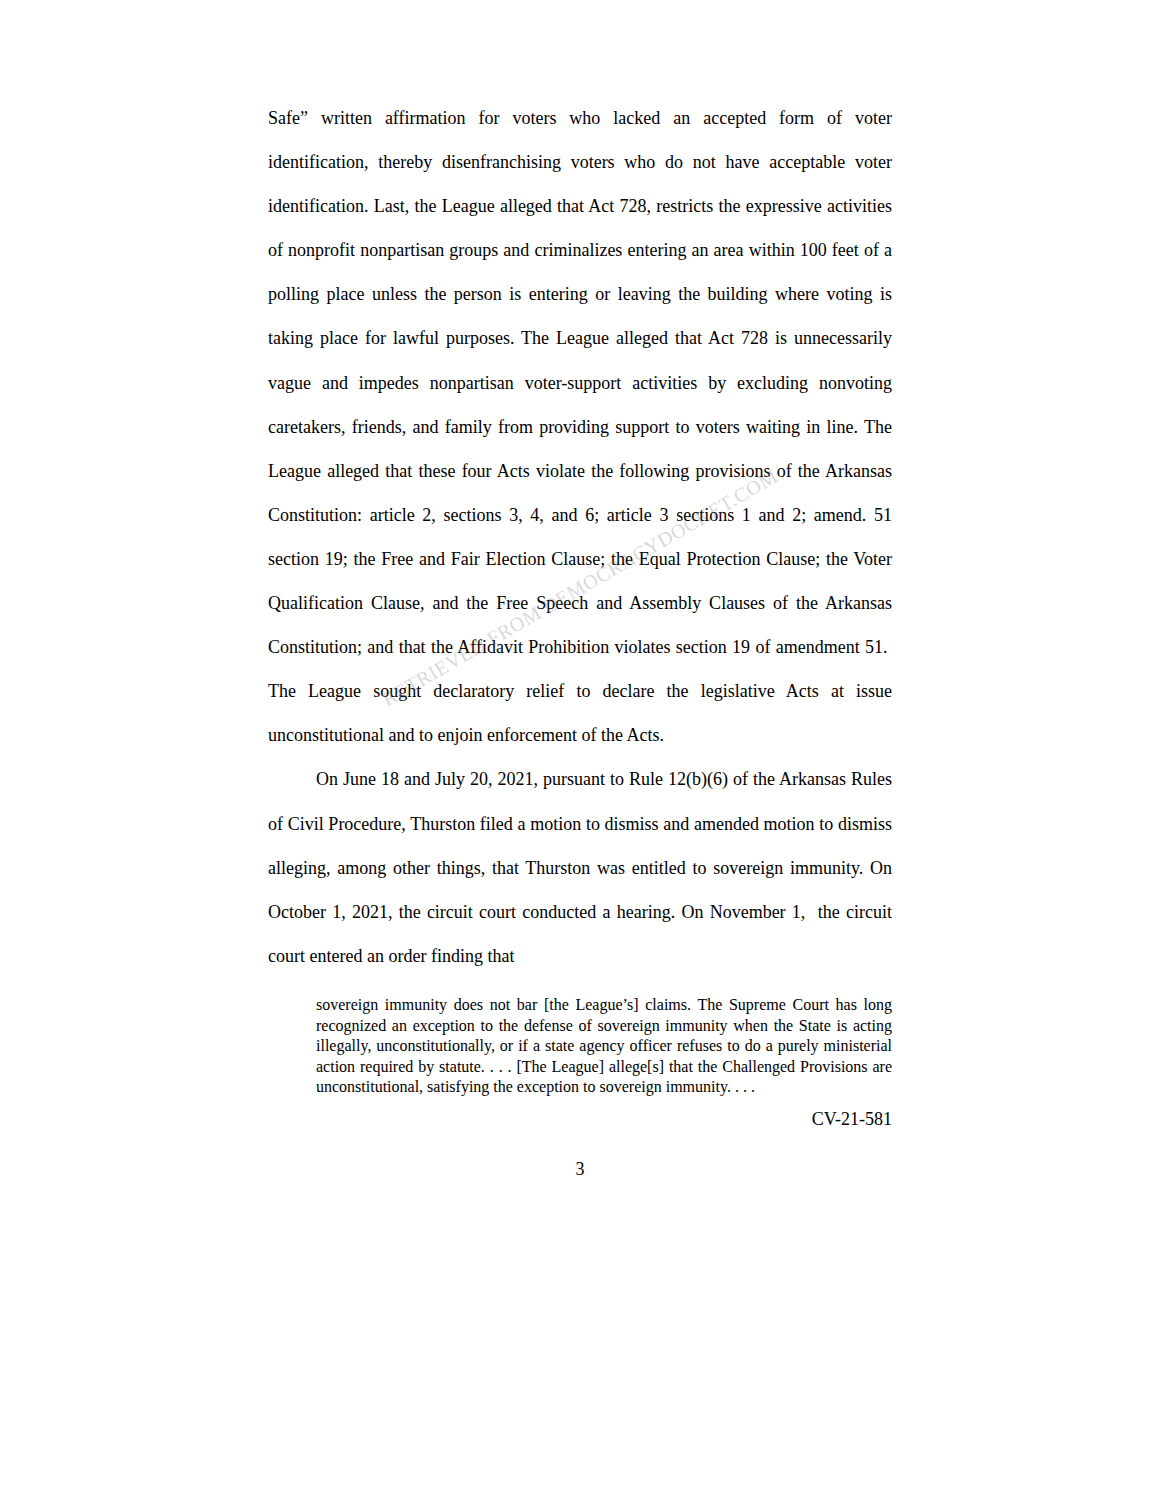RETRIEVED FROM DEMOCRACYDOCKET.COM
Safe” written affirmation for voters who lacked an accepted form of voter identification, thereby disenfranchising voters who do not have acceptable voter identification. Last, the League alleged that Act 728, restricts the expressive activities of nonprofit nonpartisan groups and criminalizes entering an area within 100 feet of a polling place unless the person is entering or leaving the building where voting is taking place for lawful purposes. The League alleged that Act 728 is unnecessarily vague and impedes nonpartisan voter-support activities by excluding nonvoting caretakers, friends, and family from providing support to voters waiting in line. The League alleged that these four Acts violate the following provisions of the Arkansas Constitution: article 2, sections 3, 4, and 6; article 3 sections 1 and 2; amend. 51 section 19; the Free and Fair Election Clause; the Equal Protection Clause; the Voter Qualification Clause, and the Free Speech and Assembly Clauses of the Arkansas Constitution; and that the Affidavit Prohibition violates section 19 of amendment 51. The League sought declaratory relief to declare the legislative Acts at issue unconstitutional and to enjoin enforcement of the Acts.
On June 18 and July 20, 2021, pursuant to Rule 12(b)(6) of the Arkansas Rules of Civil Procedure, Thurston filed a motion to dismiss and amended motion to dismiss alleging, among other things, that Thurston was entitled to sovereign immunity. On October 1, 2021, the circuit court conducted a hearing. On November 1, the circuit court entered an order finding that
sovereign immunity does not bar [the League’s] claims. The Supreme Court has long recognized an exception to the defense of sovereign immunity when the State is acting illegally, unconstitutionally, or if a state agency officer refuses to do a purely ministerial action required by statute. . . . [The League] allege[s] that the Challenged Provisions are unconstitutional, satisfying the exception to sovereign immunity. . . .
CV-21-581
3